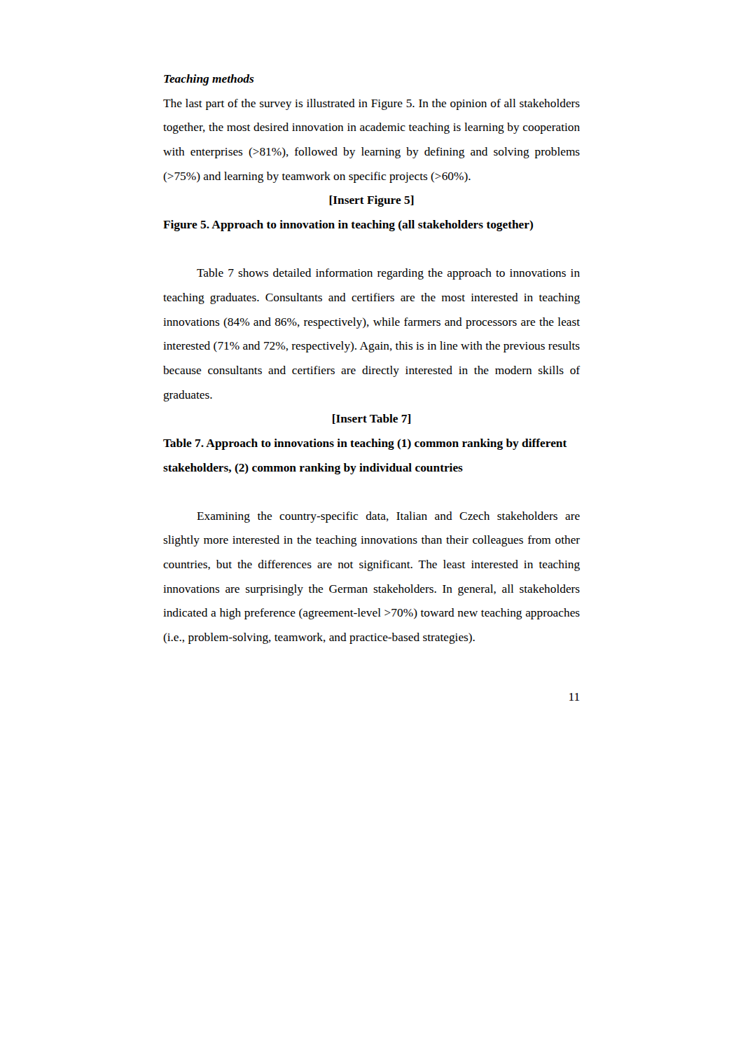Teaching methods
The last part of the survey is illustrated in Figure 5. In the opinion of all stakeholders together, the most desired innovation in academic teaching is learning by cooperation with enterprises (>81%), followed by learning by defining and solving problems (>75%) and learning by teamwork on specific projects (>60%).
[Insert Figure 5]
Figure 5. Approach to innovation in teaching (all stakeholders together)
Table 7 shows detailed information regarding the approach to innovations in teaching graduates. Consultants and certifiers are the most interested in teaching innovations (84% and 86%, respectively), while farmers and processors are the least interested (71% and 72%, respectively). Again, this is in line with the previous results because consultants and certifiers are directly interested in the modern skills of graduates.
[Insert Table 7]
Table 7. Approach to innovations in teaching (1) common ranking by different stakeholders, (2) common ranking by individual countries
Examining the country-specific data, Italian and Czech stakeholders are slightly more interested in the teaching innovations than their colleagues from other countries, but the differences are not significant. The least interested in teaching innovations are surprisingly the German stakeholders. In general, all stakeholders indicated a high preference (agreement-level >70%) toward new teaching approaches (i.e., problem-solving, teamwork, and practice-based strategies).
11